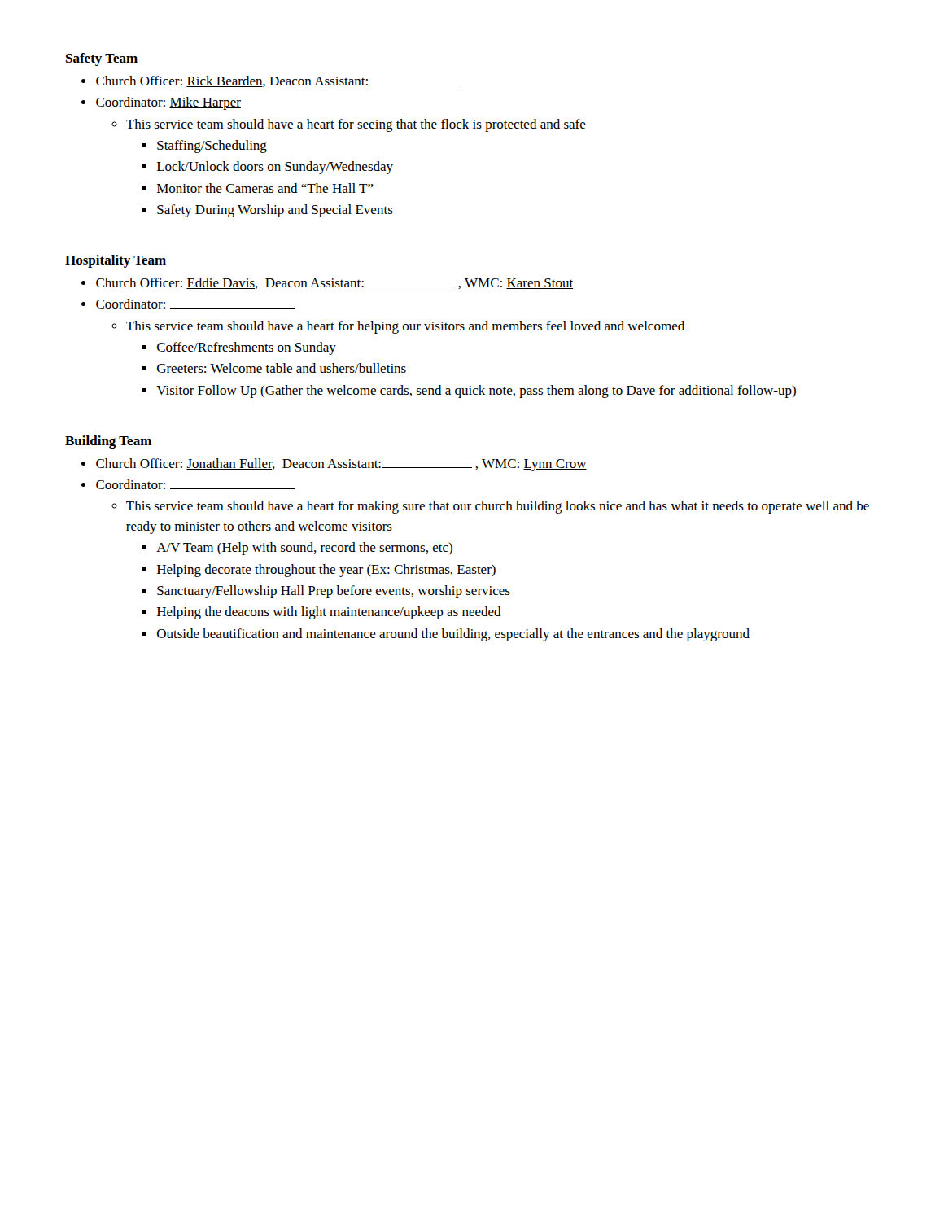Safety Team
Church Officer: Rick Bearden, Deacon Assistant:
Coordinator: Mike Harper
This service team should have a heart for seeing that the flock is protected and safe
Staffing/Scheduling
Lock/Unlock doors on Sunday/Wednesday
Monitor the Cameras and “The Hall T”
Safety During Worship and Special Events
Hospitality Team
Church Officer: Eddie Davis, Deacon Assistant: , WMC: Karen Stout
Coordinator:
This service team should have a heart for helping our visitors and members feel loved and welcomed
Coffee/Refreshments on Sunday
Greeters: Welcome table and ushers/bulletins
Visitor Follow Up (Gather the welcome cards, send a quick note, pass them along to Dave for additional follow-up)
Building Team
Church Officer: Jonathan Fuller, Deacon Assistant: , WMC: Lynn Crow
Coordinator:
This service team should have a heart for making sure that our church building looks nice and has what it needs to operate well and be ready to minister to others and welcome visitors
A/V Team (Help with sound, record the sermons, etc)
Helping decorate throughout the year (Ex: Christmas, Easter)
Sanctuary/Fellowship Hall Prep before events, worship services
Helping the deacons with light maintenance/upkeep as needed
Outside beautification and maintenance around the building, especially at the entrances and the playground